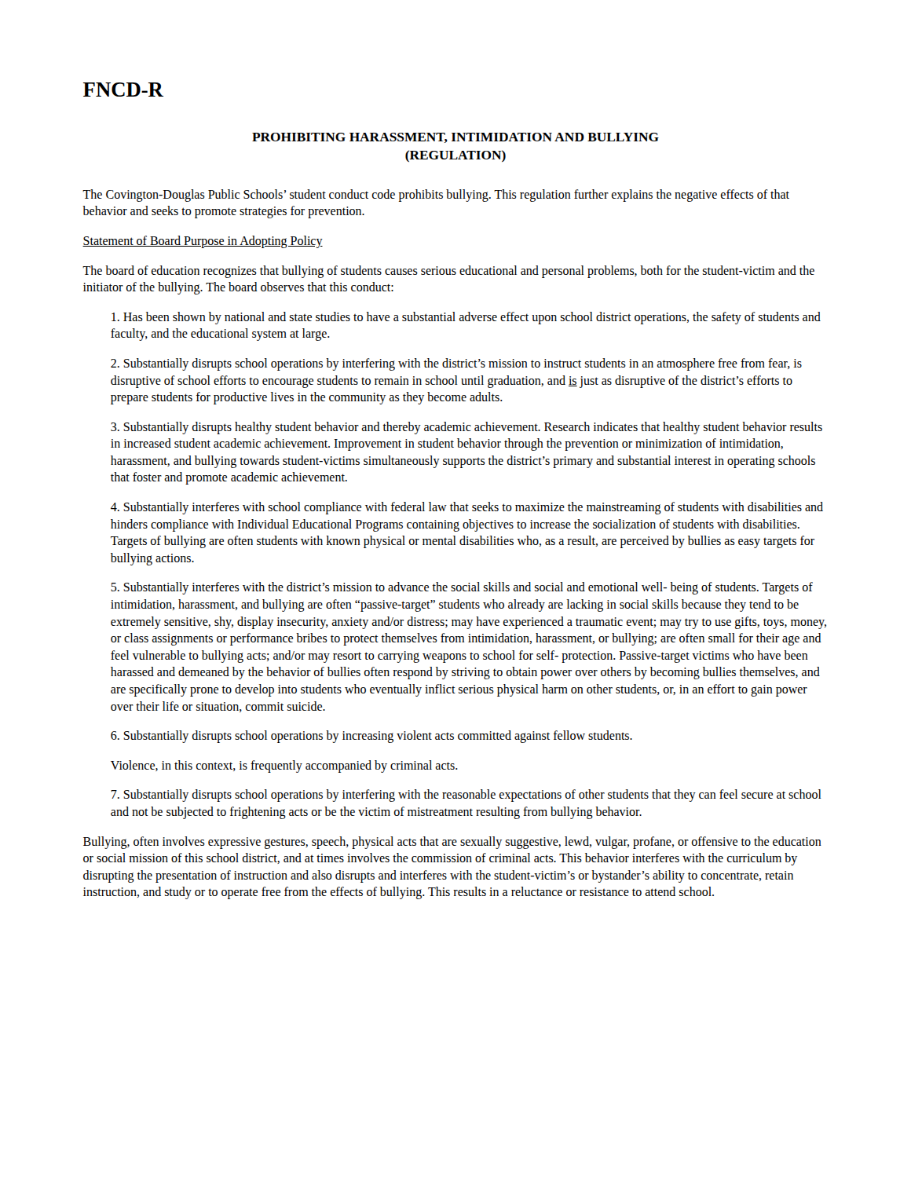FNCD-R
PROHIBITING HARASSMENT, INTIMIDATION AND BULLYING
(REGULATION)
The Covington-Douglas Public Schools’ student conduct code prohibits bullying. This regulation further explains the negative effects of that behavior and seeks to promote strategies for prevention.
Statement of Board Purpose in Adopting Policy
The board of education recognizes that bullying of students causes serious educational and personal problems, both for the student-victim and the initiator of the bullying. The board observes that this conduct:
1. Has been shown by national and state studies to have a substantial adverse effect upon school district operations, the safety of students and faculty, and the educational system at large.
2. Substantially disrupts school operations by interfering with the district’s mission to instruct students in an atmosphere free from fear, is disruptive of school efforts to encourage students to remain in school until graduation, and is just as disruptive of the district’s efforts to prepare students for productive lives in the community as they become adults.
3. Substantially disrupts healthy student behavior and thereby academic achievement. Research indicates that healthy student behavior results in increased student academic achievement. Improvement in student behavior through the prevention or minimization of intimidation, harassment, and bullying towards student-victims simultaneously supports the district’s primary and substantial interest in operating schools that foster and promote academic achievement.
4. Substantially interferes with school compliance with federal law that seeks to maximize the mainstreaming of students with disabilities and hinders compliance with Individual Educational Programs containing objectives to increase the socialization of students with disabilities. Targets of bullying are often students with known physical or mental disabilities who, as a result, are perceived by bullies as easy targets for bullying actions.
5. Substantially interferes with the district’s mission to advance the social skills and social and emotional well- being of students. Targets of intimidation, harassment, and bullying are often “passive-target” students who already are lacking in social skills because they tend to be extremely sensitive, shy, display insecurity, anxiety and/or distress; may have experienced a traumatic event; may try to use gifts, toys, money, or class assignments or performance bribes to protect themselves from intimidation, harassment, or bullying; are often small for their age and feel vulnerable to bullying acts; and/or may resort to carrying weapons to school for self- protection. Passive-target victims who have been harassed and demeaned by the behavior of bullies often respond by striving to obtain power over others by becoming bullies themselves, and are specifically prone to develop into students who eventually inflict serious physical harm on other students, or, in an effort to gain power over their life or situation, commit suicide.
6. Substantially disrupts school operations by increasing violent acts committed against fellow students.
Violence, in this context, is frequently accompanied by criminal acts.
7. Substantially disrupts school operations by interfering with the reasonable expectations of other students that they can feel secure at school and not be subjected to frightening acts or be the victim of mistreatment resulting from bullying behavior.
Bullying, often involves expressive gestures, speech, physical acts that are sexually suggestive, lewd, vulgar, profane, or offensive to the education or social mission of this school district, and at times involves the commission of criminal acts. This behavior interferes with the curriculum by disrupting the presentation of instruction and also disrupts and interferes with the student-victim’s or bystander’s ability to concentrate, retain instruction, and study or to operate free from the effects of bullying. This results in a reluctance or resistance to attend school.